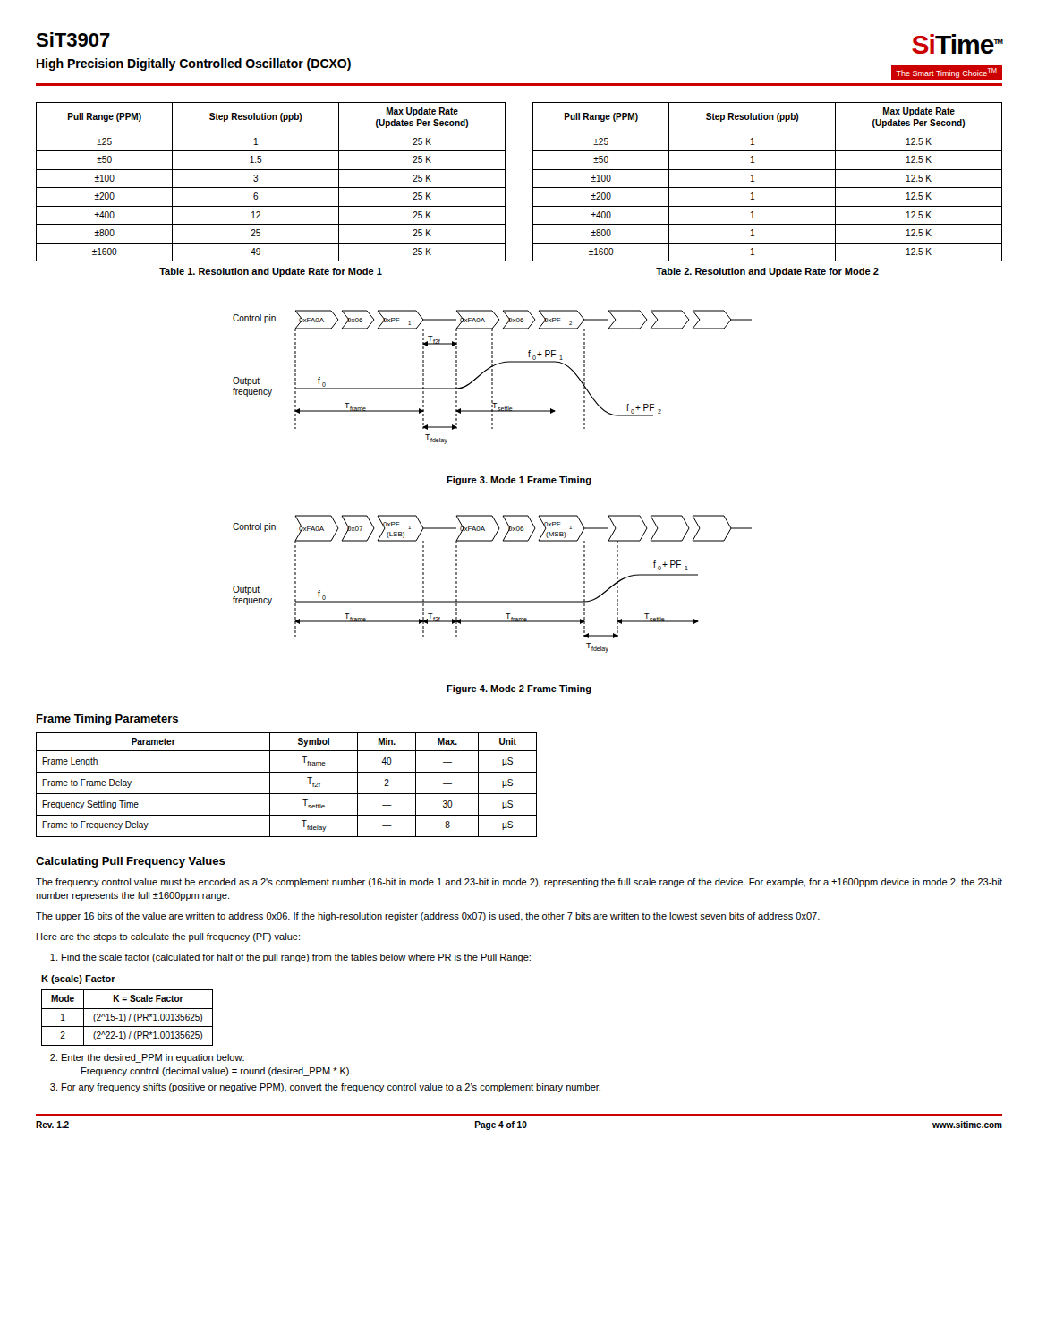SiT3907
High Precision Digitally Controlled Oscillator (DCXO)
Si Time TM
The Smart Timing ChoiceTM
| Pull Range (PPM) | Step Resolution (ppb) | Max Update Rate (Updates Per Second) |
| --- | --- | --- |
| ±25 | 1 | 25 K |
| ±50 | 1.5 | 25 K |
| ±100 | 3 | 25 K |
| ±200 | 6 | 25 K |
| ±400 | 12 | 25 K |
| ±800 | 25 | 25 K |
| ±1600 | 49 | 25 K |
Table 1. Resolution and Update Rate for Mode 1
| Pull Range (PPM) | Step Resolution (ppb) | Max Update Rate (Updates Per Second) |
| --- | --- | --- |
| ±25 | 1 | 12.5 K |
| ±50 | 1 | 12.5 K |
| ±100 | 1 | 12.5 K |
| ±200 | 1 | 12.5 K |
| ±400 | 1 | 12.5 K |
| ±800 | 1 | 12.5 K |
| ±1600 | 1 | 12.5 K |
Table 2. Resolution and Update Rate for Mode 2
Control pin Output frequency 0xFA0A 0x06 0xPF 1 0xFA0A 0x06 0xPF 2 T f2f f 0 f 0 + PF 1 f 0 + PF 2 T frame T settle T fdelay
Figure 3. Mode 1 Frame Timing
Control pin Output frequency 0xFA0A 0x07 0xPF 1 (LSB) 0xFA0A 0x06 0xPF 1 (MSB) f 0 f 0 + PF 1 T frame T f2f T frame T settle T fdelay
Figure 4. Mode 2 Frame Timing
Frame Timing Parameters
| Parameter | Symbol | Min. | Max. | Unit |
| --- | --- | --- | --- | --- |
| Frame Length | T frame | 40 | — | µS |
| Frame to Frame Delay | T f2f | 2 | — | µS |
| Frequency Settling Time | T settle | — | 30 | µS |
| Frame to Frequency Delay | T fdelay | — | 8 | µS |
Calculating Pull Frequency Values
The frequency control value must be encoded as a 2's complement number (16-bit in mode 1 and 23-bit in mode 2), representing the full scale range of the device. For example, for a ±1600ppm device in mode 2, the 23-bit number represents the full ±1600ppm range.
The upper 16 bits of the value are written to address 0x06. If the high-resolution register (address 0x07) is used, the other 7 bits are written to the lowest seven bits of address 0x07.
Here are the steps to calculate the pull frequency (PF) value:
Find the scale factor (calculated for half of the pull range) from the tables below where PR is the Pull Range:
K (scale) Factor
| Mode | K = Scale Factor |
| --- | --- |
| 1 | (2^15-1) / (PR*1.00135625) |
| 2 | (2^22-1) / (PR*1.00135625) |
Enter the desired_PPM in equation below:
Frequency control (decimal value) = round (desired_PPM * K).
For any frequency shifts (positive or negative PPM), convert the frequency control value to a 2’s complement binary number.
Rev. 1.2 Page 4 of 10 www.sitime.com